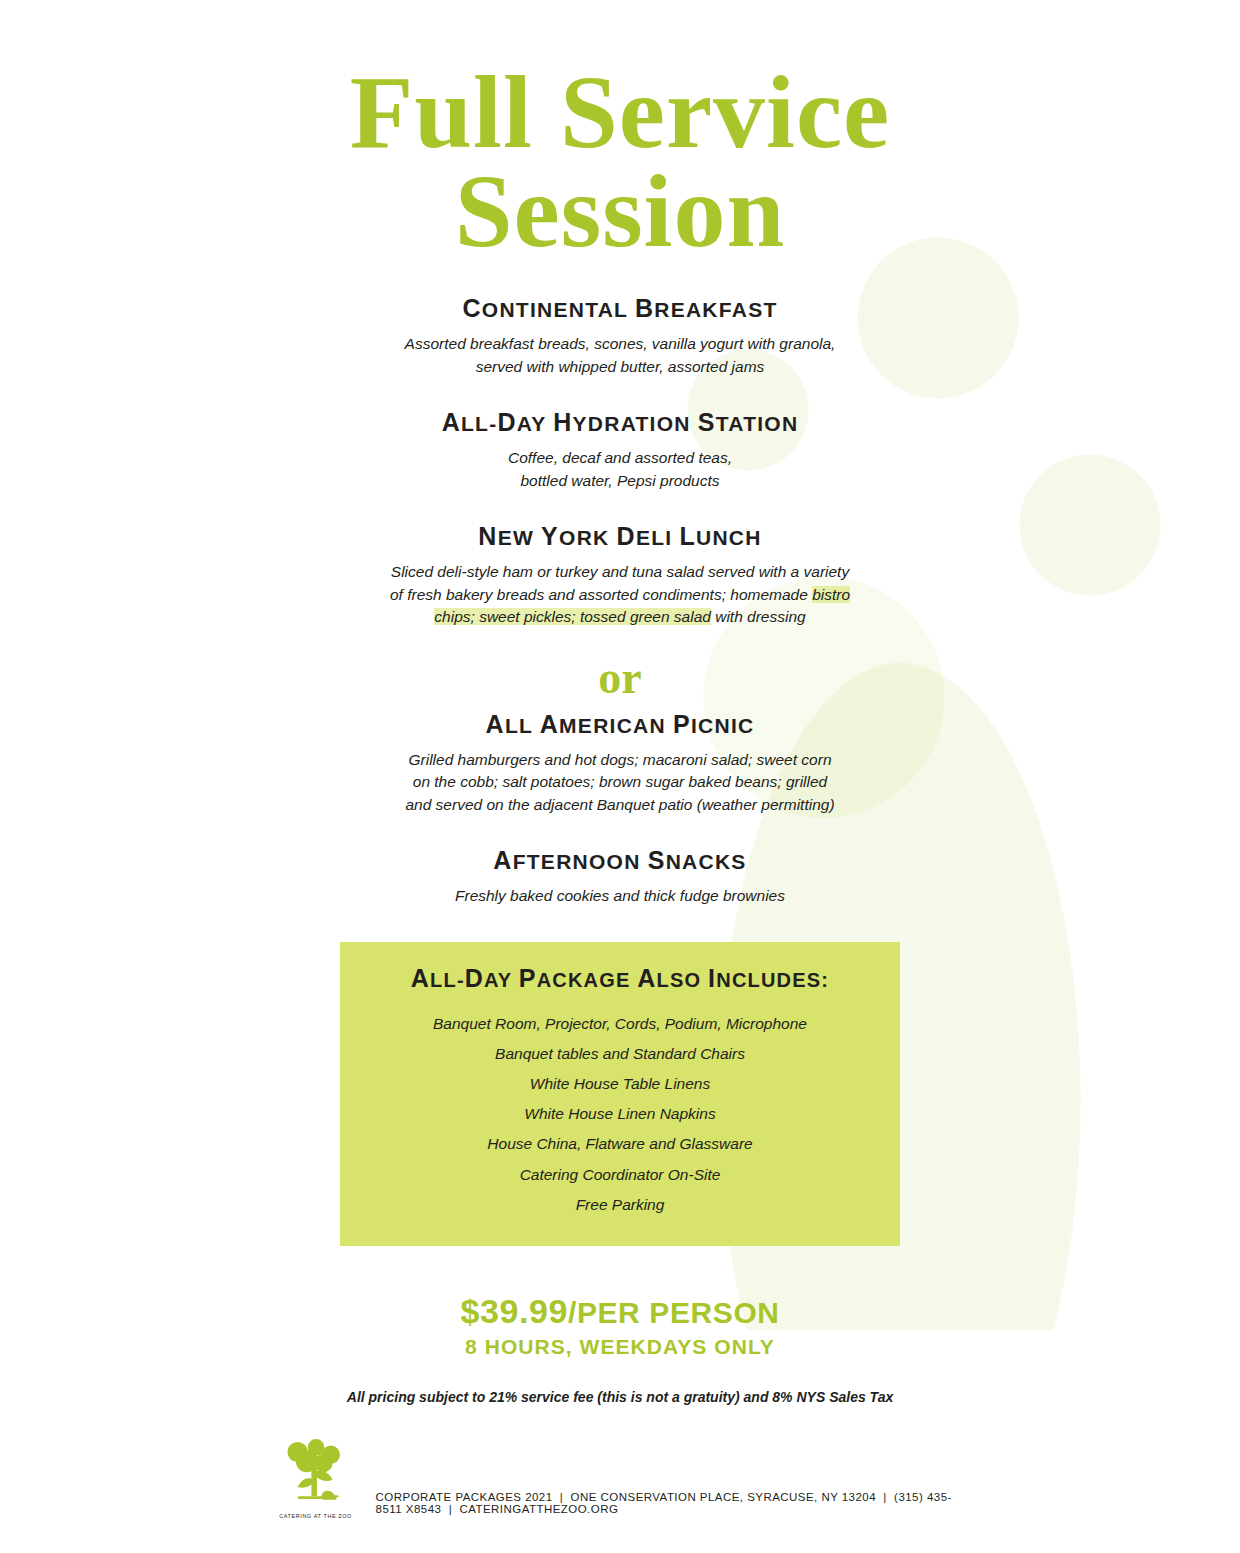Full Service Session
Continental Breakfast
Assorted breakfast breads, scones, vanilla yogurt with granola, served with whipped butter, assorted jams
All-Day Hydration Station
Coffee, decaf and assorted teas,
bottled water, Pepsi products
New York Deli Lunch
Sliced deli-style ham or turkey and tuna salad served with a variety of fresh bakery breads and assorted condiments; homemade bistro chips; sweet pickles; tossed green salad with dressing
or
All American Picnic
Grilled hamburgers and hot dogs; macaroni salad; sweet corn on the cobb; salt potatoes; brown sugar baked beans; grilled and served on the adjacent Banquet patio (weather permitting)
Afternoon Snacks
Freshly baked cookies and thick fudge brownies
All-Day Package Also Includes:
Banquet Room, Projector, Cords, Podium, Microphone
Banquet tables and Standard Chairs
White House Table Linens
White House Linen Napkins
House China, Flatware and Glassware
Catering Coordinator On-Site
Free Parking
$39.99/per person
8 hours, weekdays only
All pricing subject to 21% service fee (this is not a gratuity) and 8% NYS Sales Tax
CATERING AT THE ZOO
CORPORATE PACKAGES 2021 | ONE CONSERVATION PLACE, SYRACUSE, NY 13204 | (315) 435-8511 x8543 | CATERINGATTHEZOO.ORG